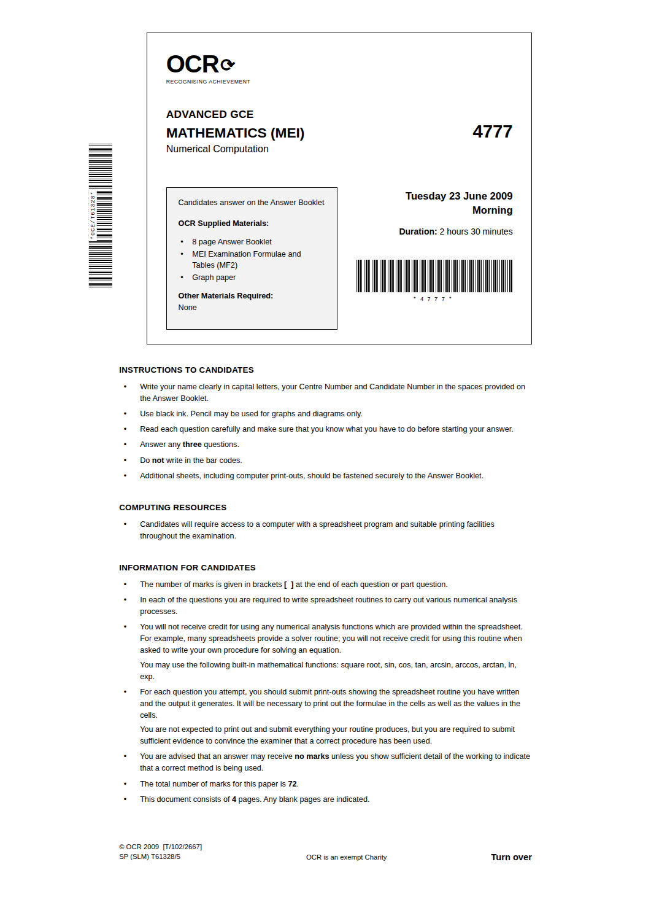*OCE/T61328*
OCR⟳
Recognising Achievement
ADVANCED GCE
MATHEMATICS (MEI)
4777
Numerical Computation
Candidates answer on the Answer Booklet
OCR Supplied Materials:
8 page Answer Booklet
MEI Examination Formulae and Tables (MF2)
Graph paper
Other Materials Required:
None
Tuesday 23 June 2009
Morning
Duration: 2 hours 30 minutes
*4777*
INSTRUCTIONS TO CANDIDATES
Write your name clearly in capital letters, your Centre Number and Candidate Number in the spaces provided on the Answer Booklet.
Use black ink. Pencil may be used for graphs and diagrams only.
Read each question carefully and make sure that you know what you have to do before starting your answer.
Answer any three questions.
Do not write in the bar codes.
Additional sheets, including computer print-outs, should be fastened securely to the Answer Booklet.
COMPUTING RESOURCES
Candidates will require access to a computer with a spreadsheet program and suitable printing facilities throughout the examination.
INFORMATION FOR CANDIDATES
The number of marks is given in brackets [ ] at the end of each question or part question.
In each of the questions you are required to write spreadsheet routines to carry out various numerical analysis processes.
You will not receive credit for using any numerical analysis functions which are provided within the spreadsheet. For example, many spreadsheets provide a solver routine; you will not receive credit for using this routine when asked to write your own procedure for solving an equation.
You may use the following built-in mathematical functions: square root, sin, cos, tan, arcsin, arccos, arctan, ln, exp.
For each question you attempt, you should submit print-outs showing the spreadsheet routine you have written and the output it generates. It will be necessary to print out the formulae in the cells as well as the values in the cells.
You are not expected to print out and submit everything your routine produces, but you are required to submit sufficient evidence to convince the examiner that a correct procedure has been used.
You are advised that an answer may receive no marks unless you show sufficient detail of the working to indicate that a correct method is being used.
The total number of marks for this paper is 72.
This document consists of 4 pages. Any blank pages are indicated.
© OCR 2009 [T/102/2667]
SP (SLM) T61328/5
OCR is an exempt Charity
Turn over